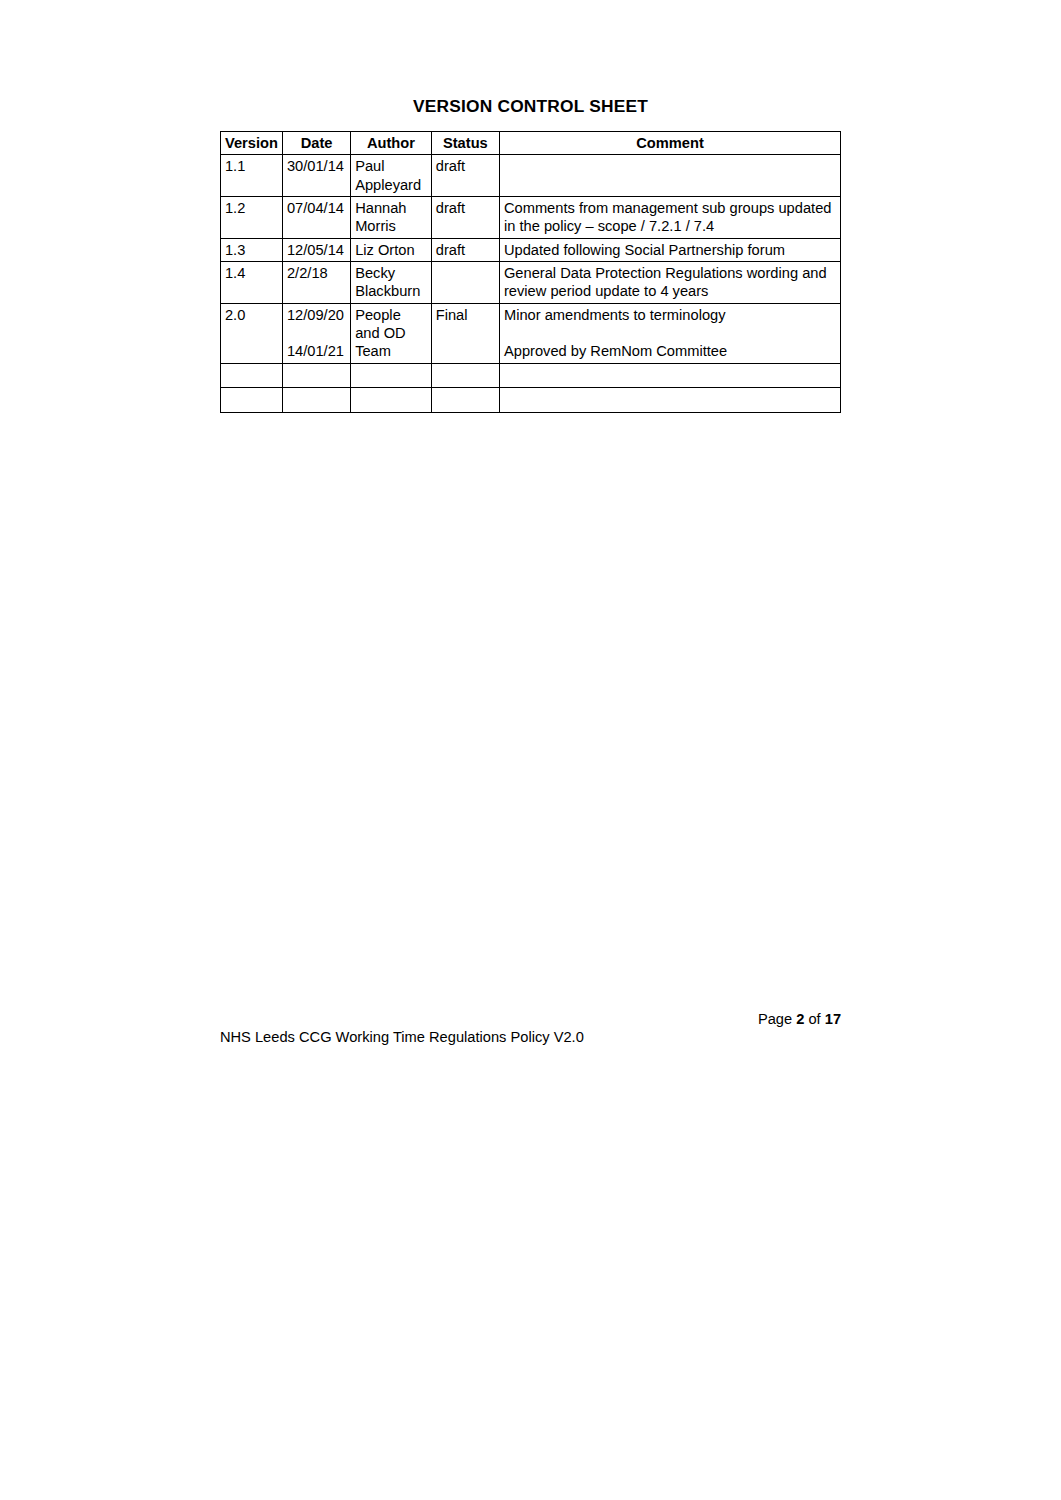VERSION CONTROL SHEET
| Version | Date | Author | Status | Comment |
| --- | --- | --- | --- | --- |
| 1.1 | 30/01/14 | Paul Appleyard | draft | |
| 1.2 | 07/04/14 | Hannah Morris | draft | Comments from management sub groups updated in the policy – scope / 7.2.1 / 7.4 |
| 1.3 | 12/05/14 | Liz Orton | draft | Updated following Social Partnership forum |
| 1.4 | 2/2/18 | Becky Blackburn | | General Data Protection Regulations wording and review period update to 4 years |
| 2.0 | 12/09/20 14/01/21 | People and OD Team | Final | Minor amendments to terminology Approved by RemNom Committee |
Page 2 of 17
NHS Leeds CCG Working Time Regulations Policy V2.0